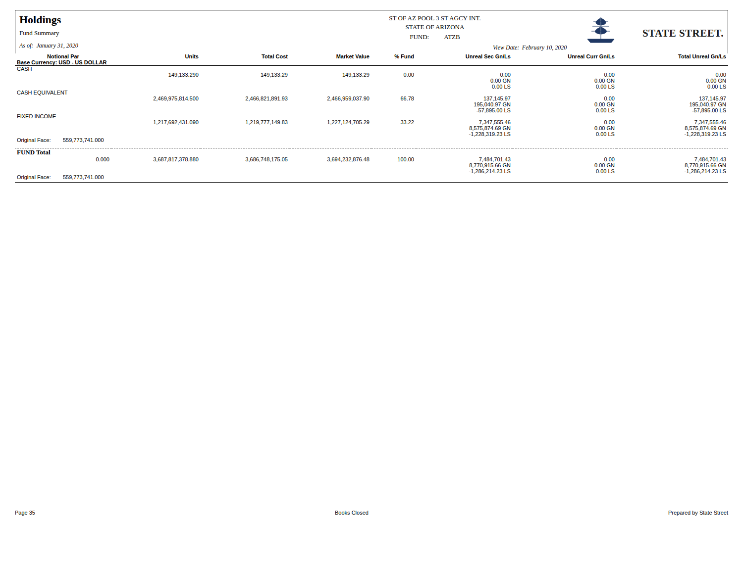Holdings
Fund Summary
As of: January 31, 2020
ST OF AZ POOL 3 ST AGCY INT.
STATE OF ARIZONA
FUND: ATZB
View Date: February 10, 2020
STATE STREET.
| Base Currency: USD - US DOLLAR |
| Notional Par | Units | Total Cost | Market Value | % Fund | Unreal Sec Gn/Ls | Unreal Curr Gn/Ls | Total Unreal Gn/Ls |
| CASH |
| | 149,133.290 | 149,133.29 | 149,133.29 | 0.00 | 0.00 | 0.00 | 0.00 |
| | | | | | 0.00 GN | 0.00 GN | 0.00 GN |
| | | | | | 0.00 LS | 0.00 LS | 0.00 LS |
| CASH EQUIVALENT |
| | 2,469,975,814.500 | 2,466,821,891.93 | 2,466,959,037.90 | 66.78 | 137,145.97 | 0.00 | 137,145.97 |
| | | | | | 195,040.97 GN | 0.00 GN | 195,040.97 GN |
| | | | | | -57,895.00 LS | 0.00 LS | -57,895.00 LS |
| FIXED INCOME |
| | 1,217,692,431.090 | 1,219,777,149.83 | 1,227,124,705.29 | 33.22 | 7,347,555.46 | 0.00 | 7,347,555.46 |
| | | | | | 8,575,874.69 GN | 0.00 GN | 8,575,874.69 GN |
| | | | | | -1,228,319.23 LS | 0.00 LS | -1,228,319.23 LS |
| Original Face: 559,773,741.000 | |
| FUND Total |
| 0.000 | 3,687,817,378.880 | 3,686,748,175.05 | 3,694,232,876.48 | 100.00 | 7,484,701.43 | 0.00 | 7,484,701.43 |
| | | | | | 8,770,915.66 GN | 0.00 GN | 8,770,915.66 GN |
| | | | | | -1,286,214.23 LS | 0.00 LS | -1,286,214.23 LS |
| Original Face: 559,773,741.000 | |
Page 35
Books Closed
Prepared by State Street